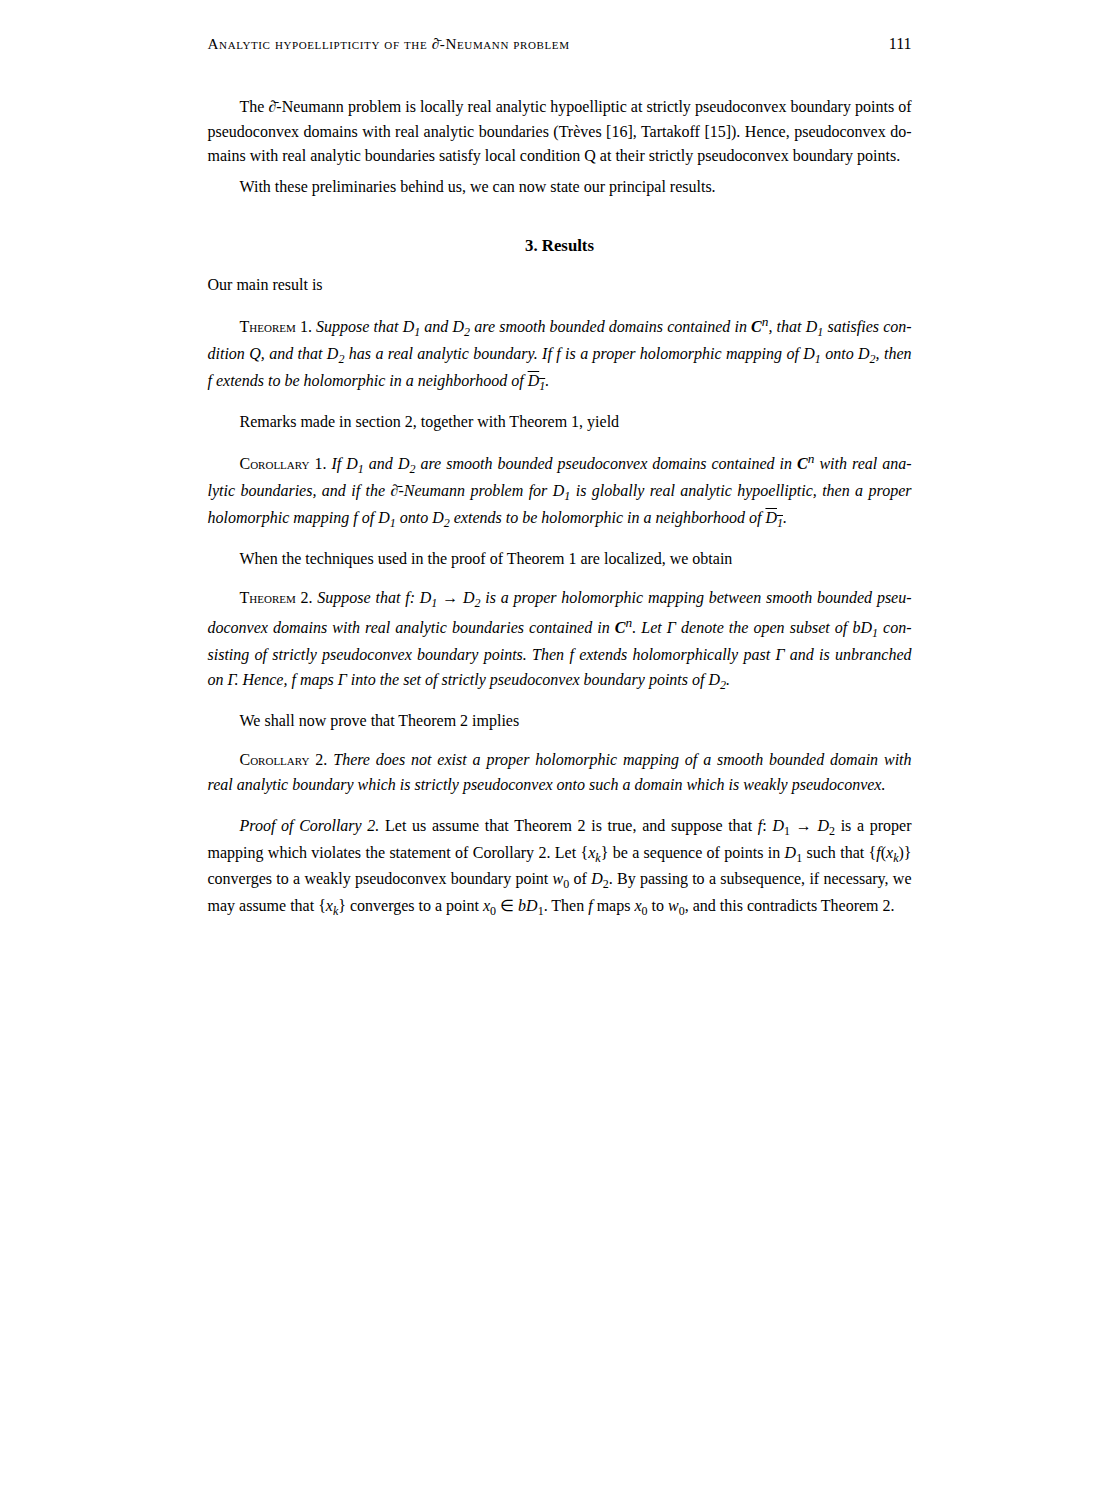Analytic hypoellipticity of the ∂̄-Neumann problem 111
The ∂̄-Neumann problem is locally real analytic hypoelliptic at strictly pseudoconvex boundary points of pseudoconvex domains with real analytic boundaries (Trèves [16], Tartakoff [15]). Hence, pseudoconvex domains with real analytic boundaries satisfy local condition Q at their strictly pseudoconvex boundary points.
With these preliminaries behind us, we can now state our principal results.
3. Results
Our main result is
Theorem 1. Suppose that D1 and D2 are smooth bounded domains contained in Cn, that D1 satisfies condition Q, and that D2 has a real analytic boundary. If f is a proper holomorphic mapping of D1 onto D2, then f extends to be holomorphic in a neighborhood of D1.
Remarks made in section 2, together with Theorem 1, yield
Corollary 1. If D1 and D2 are smooth bounded pseudoconvex domains contained in Cn with real analytic boundaries, and if the ∂̄-Neumann problem for D1 is globally real analytic hypoelliptic, then a proper holomorphic mapping f of D1 onto D2 extends to be holomorphic in a neighborhood of D1.
When the techniques used in the proof of Theorem 1 are localized, we obtain
Theorem 2. Suppose that f: D1 → D2 is a proper holomorphic mapping between smooth bounded pseudoconvex domains with real analytic boundaries contained in Cn. Let Γ denote the open subset of bD1 consisting of strictly pseudoconvex boundary points. Then f extends holomorphically past Γ and is unbranched on Γ. Hence, f maps Γ into the set of strictly pseudoconvex boundary points of D2.
We shall now prove that Theorem 2 implies
Corollary 2. There does not exist a proper holomorphic mapping of a smooth bounded domain with real analytic boundary which is strictly pseudoconvex onto such a domain which is weakly pseudoconvex.
Proof of Corollary 2. Let us assume that Theorem 2 is true, and suppose that f: D1 → D2 is a proper mapping which violates the statement of Corollary 2. Let {xk} be a sequence of points in D1 such that {f(xk)} converges to a weakly pseudoconvex boundary point w0 of D2. By passing to a subsequence, if necessary, we may assume that {xk} converges to a point x0 ∈ bD1. Then f maps x0 to w0, and this contradicts Theorem 2.